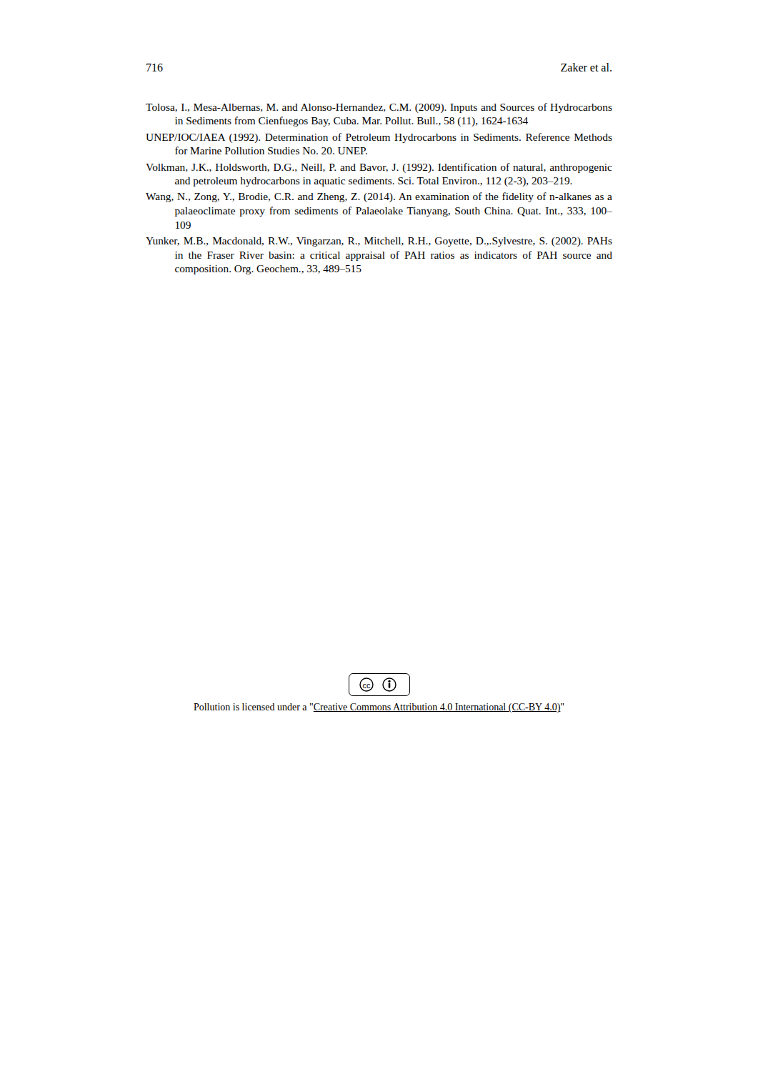716 Zaker et al.
Tolosa, I., Mesa-Albernas, M. and Alonso-Hernandez, C.M. (2009). Inputs and Sources of Hydrocarbons in Sediments from Cienfuegos Bay, Cuba. Mar. Pollut. Bull., 58 (11), 1624-1634
UNEP/IOC/IAEA (1992). Determination of Petroleum Hydrocarbons in Sediments. Reference Methods for Marine Pollution Studies No. 20. UNEP.
Volkman, J.K., Holdsworth, D.G., Neill, P. and Bavor, J. (1992). Identification of natural, anthropogenic and petroleum hydrocarbons in aquatic sediments. Sci. Total Environ., 112 (2-3), 203–219.
Wang, N., Zong, Y., Brodie, C.R. and Zheng, Z. (2014). An examination of the fidelity of n-alkanes as a palaeoclimate proxy from sediments of Palaeolake Tianyang, South China. Quat. Int., 333, 100–109
Yunker, M.B., Macdonald, R.W., Vingarzan, R., Mitchell, R.H., Goyette, D.,.Sylvestre, S. (2002). PAHs in the Fraser River basin: a critical appraisal of PAH ratios as indicators of PAH source and composition. Org. Geochem., 33, 489–515
cc
Pollution is licensed under a "Creative Commons Attribution 4.0 International (CC-BY 4.0)"